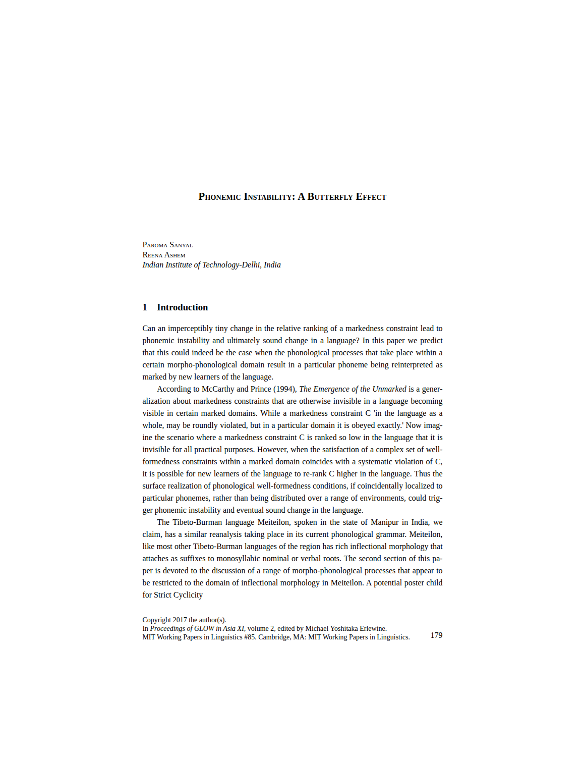Phonemic Instability: A Butterfly Effect
Paroma Sanyal
Reena Ashem
Indian Institute of Technology-Delhi, India
1 Introduction
Can an imperceptibly tiny change in the relative ranking of a markedness constraint lead to phonemic instability and ultimately sound change in a language? In this paper we predict that this could indeed be the case when the phonological processes that take place within a certain morpho-phonological domain result in a particular phoneme being reinterpreted as marked by new learners of the language.
According to McCarthy and Prince (1994), The Emergence of the Unmarked is a generalization about markedness constraints that are otherwise invisible in a language becoming visible in certain marked domains. While a markedness constraint C 'in the language as a whole, may be roundly violated, but in a particular domain it is obeyed exactly.' Now imagine the scenario where a markedness constraint C is ranked so low in the language that it is invisible for all practical purposes. However, when the satisfaction of a complex set of well-formedness constraints within a marked domain coincides with a systematic violation of C, it is possible for new learners of the language to re-rank C higher in the language. Thus the surface realization of phonological well-formedness conditions, if coincidentally localized to particular phonemes, rather than being distributed over a range of environments, could trigger phonemic instability and eventual sound change in the language.
The Tibeto-Burman language Meiteilon, spoken in the state of Manipur in India, we claim, has a similar reanalysis taking place in its current phonological grammar. Meiteilon, like most other Tibeto-Burman languages of the region has rich inflectional morphology that attaches as suffixes to monosyllabic nominal or verbal roots. The second section of this paper is devoted to the discussion of a range of morpho-phonological processes that appear to be restricted to the domain of inflectional morphology in Meiteilon. A potential poster child for Strict Cyclicity
Copyright 2017 the author(s).
In Proceedings of GLOW in Asia XI, volume 2, edited by Michael Yoshitaka Erlewine.
MIT Working Papers in Linguistics #85. Cambridge, MA: MIT Working Papers in Linguistics.
179